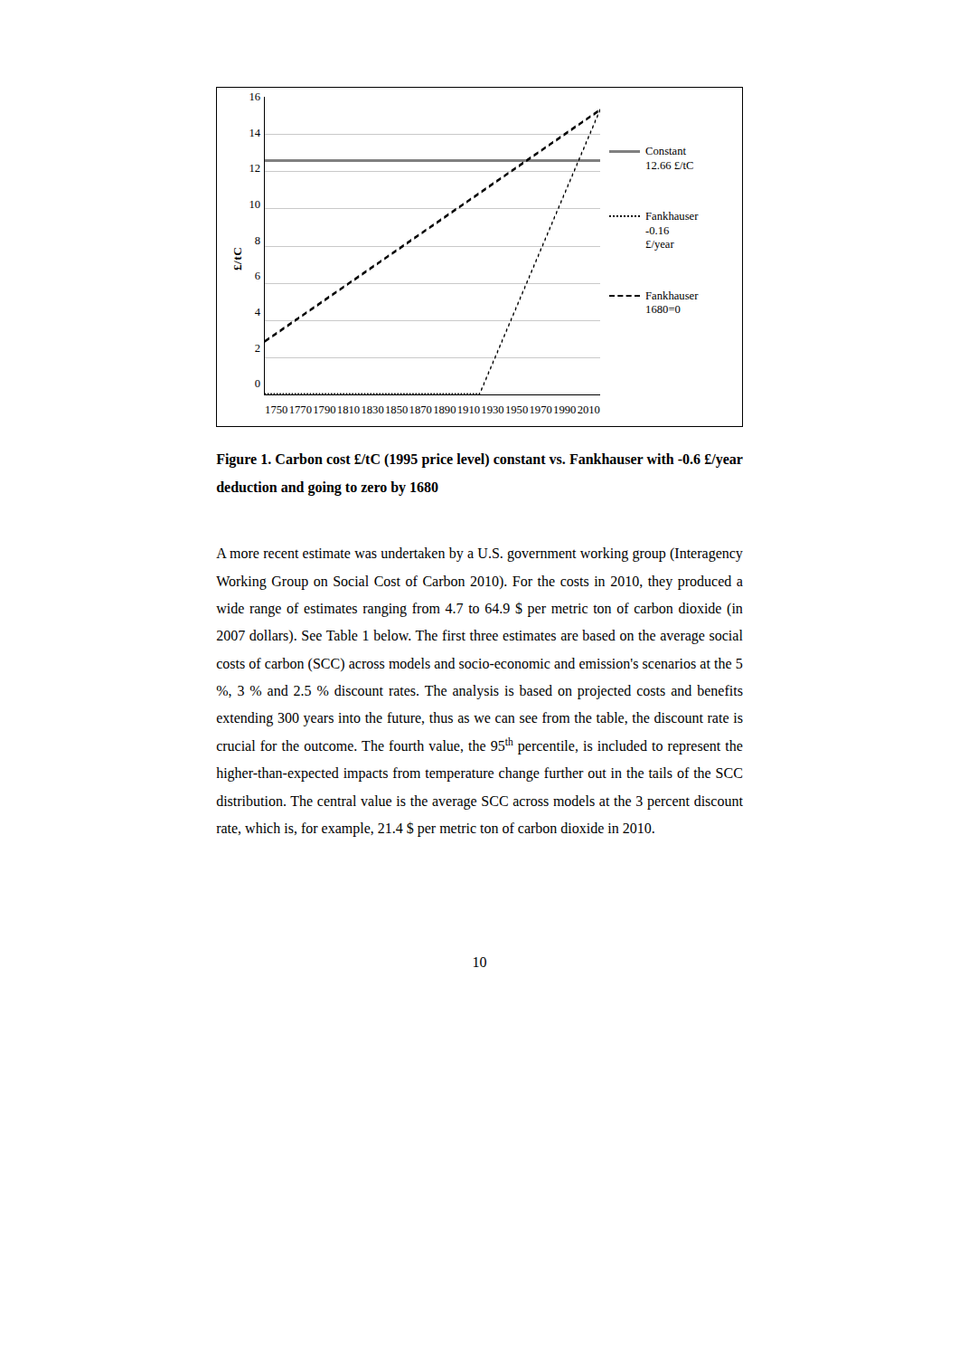£/tC
16 14 12 10 8 6 4 2 0
constant 12.66 £/tC -> (16-12.66)/16 = 20.875% from top
1750177017901810 1830185018701890 1910193019501970 19902010
Constant
12.66 £/tC
Fankhauser
-0.16
£/year
Fankhauser
1680=0
Figure 1. Carbon cost £/tC (1995 price level) constant vs. Fankhauser with -0.6 £/year deduction and going to zero by 1680
A more recent estimate was undertaken by a U.S. government working group (Interagency Working Group on Social Cost of Carbon 2010). For the costs in 2010, they produced a wide range of estimates ranging from 4.7 to 64.9 $ per metric ton of carbon dioxide (in 2007 dollars). See Table 1 below. The first three estimates are based on the average social costs of carbon (SCC) across models and socio-economic and emission's scenarios at the 5 %, 3 % and 2.5 % discount rates. The analysis is based on projected costs and benefits extending 300 years into the future, thus as we can see from the table, the discount rate is crucial for the outcome. The fourth value, the 95th percentile, is included to represent the higher-than-expected impacts from temperature change further out in the tails of the SCC distribution. The central value is the average SCC across models at the 3 percent discount rate, which is, for example, 21.4 $ per metric ton of carbon dioxide in 2010.
10